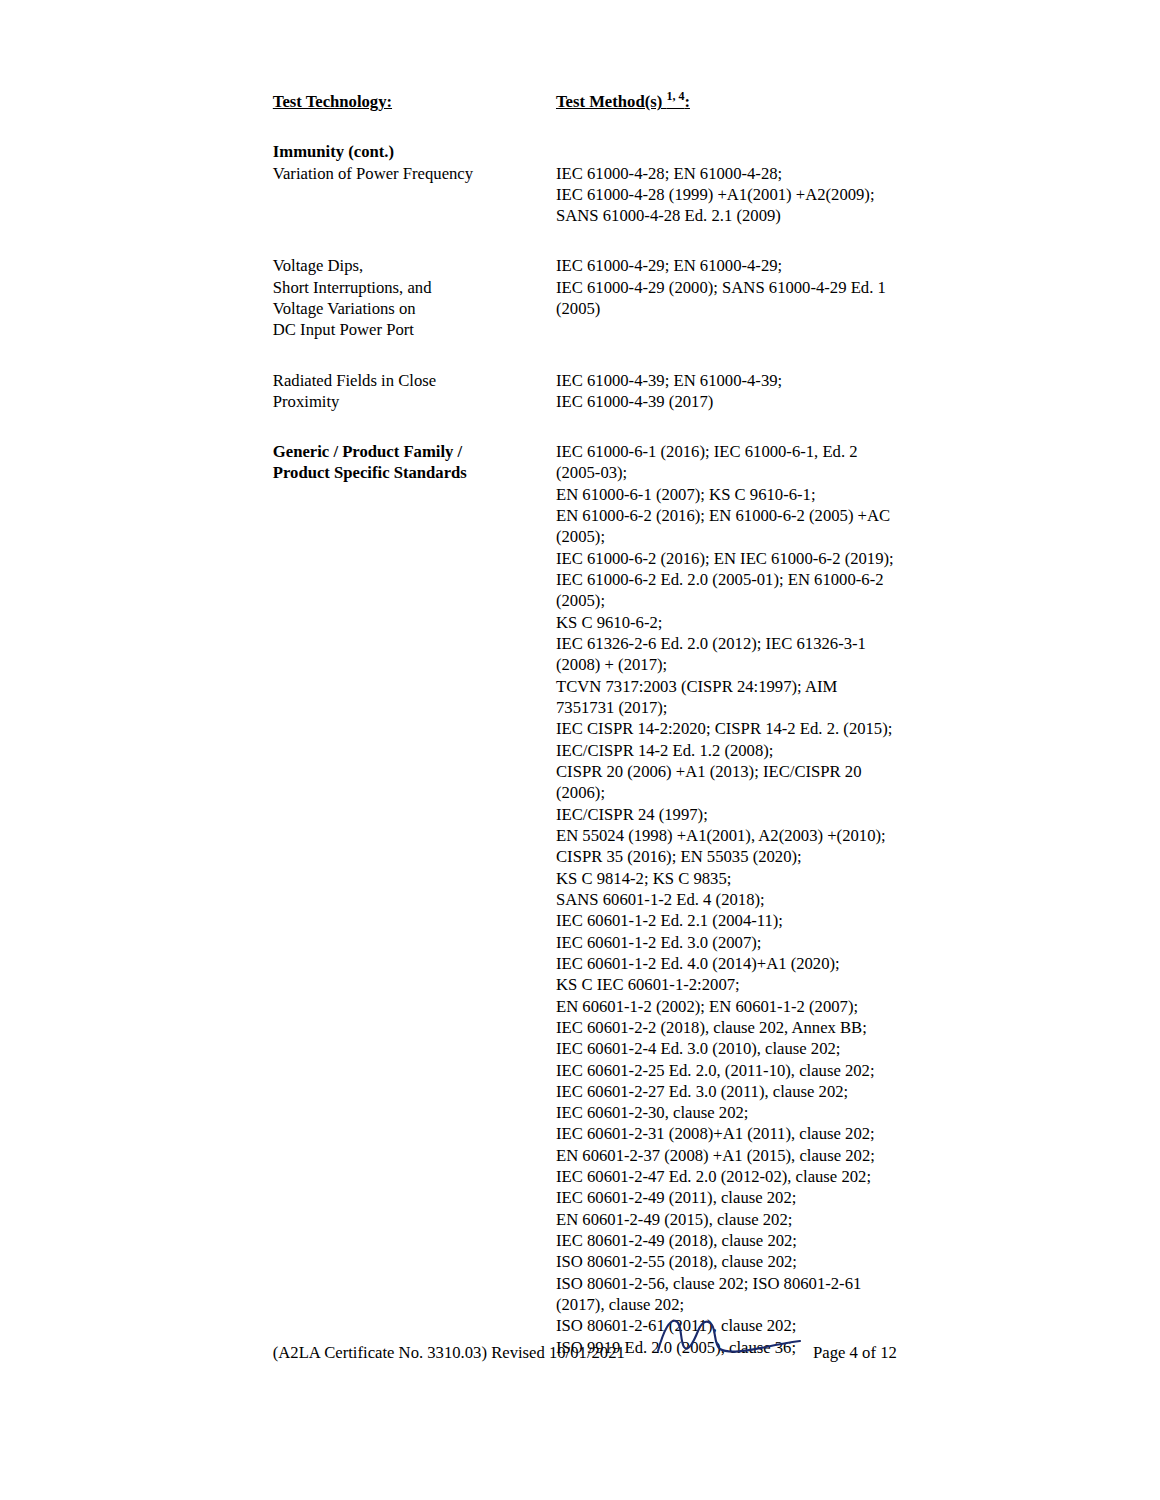| Test Technology: | Test Method(s) 1, 4 : |
| Immunity (cont.) Variation of Power Frequency | IEC 61000-4-28; EN 61000-4-28; IEC 61000-4-28 (1999) +A1(2001) +A2(2009); SANS 61000-4-28 Ed. 2.1 (2009) |
| Voltage Dips, Short Interruptions, and Voltage Variations on DC Input Power Port | IEC 61000-4-29; EN 61000-4-29; IEC 61000-4-29 (2000); SANS 61000-4-29 Ed. 1 (2005) |
| Radiated Fields in Close Proximity | IEC 61000-4-39; EN 61000-4-39; IEC 61000-4-39 (2017) |
| Generic / Product Family / Product Specific Standards | IEC 61000-6-1 (2016); IEC 61000-6-1, Ed. 2 (2005-03); EN 61000-6-1 (2007); KS C 9610-6-1; EN 61000-6-2 (2016); EN 61000-6-2 (2005) +AC (2005); IEC 61000-6-2 (2016); EN IEC 61000-6-2 (2019); IEC 61000-6-2 Ed. 2.0 (2005-01); EN 61000-6-2 (2005); KS C 9610-6-2; IEC 61326-2-6 Ed. 2.0 (2012); IEC 61326-3-1 (2008) + (2017); TCVN 7317:2003 (CISPR 24:1997); AIM 7351731 (2017); IEC CISPR 14-2:2020; CISPR 14-2 Ed. 2. (2015); IEC/CISPR 14-2 Ed. 1.2 (2008); CISPR 20 (2006) +A1 (2013); IEC/CISPR 20 (2006); IEC/CISPR 24 (1997); EN 55024 (1998) +A1(2001), A2(2003) +(2010); CISPR 35 (2016); EN 55035 (2020); KS C 9814-2; KS C 9835; SANS 60601-1-2 Ed. 4 (2018); IEC 60601-1-2 Ed. 2.1 (2004-11); IEC 60601-1-2 Ed. 3.0 (2007); IEC 60601-1-2 Ed. 4.0 (2014)+A1 (2020); KS C IEC 60601-1-2:2007; EN 60601-1-2 (2002); EN 60601-1-2 (2007); IEC 60601-2-2 (2018), clause 202, Annex BB; IEC 60601-2-4 Ed. 3.0 (2010), clause 202; IEC 60601-2-25 Ed. 2.0, (2011-10), clause 202; IEC 60601-2-27 Ed. 3.0 (2011), clause 202; IEC 60601-2-30, clause 202; IEC 60601-2-31 (2008)+A1 (2011), clause 202; EN 60601-2-37 (2008) +A1 (2015), clause 202; IEC 60601-2-47 Ed. 2.0 (2012-02), clause 202; IEC 60601-2-49 (2011), clause 202; EN 60601-2-49 (2015), clause 202; IEC 80601-2-49 (2018), clause 202; ISO 80601-2-55 (2018), clause 202; ISO 80601-2-56, clause 202; ISO 80601-2-61 (2017), clause 202; ISO 80601-2-61 (2011), clause 202; ISO 9919 Ed. 2.0 (2005), clause 36; |
| (A2LA Certificate No. 3310.03) Revised 10/01/2021 | | Page 4 of 12 |